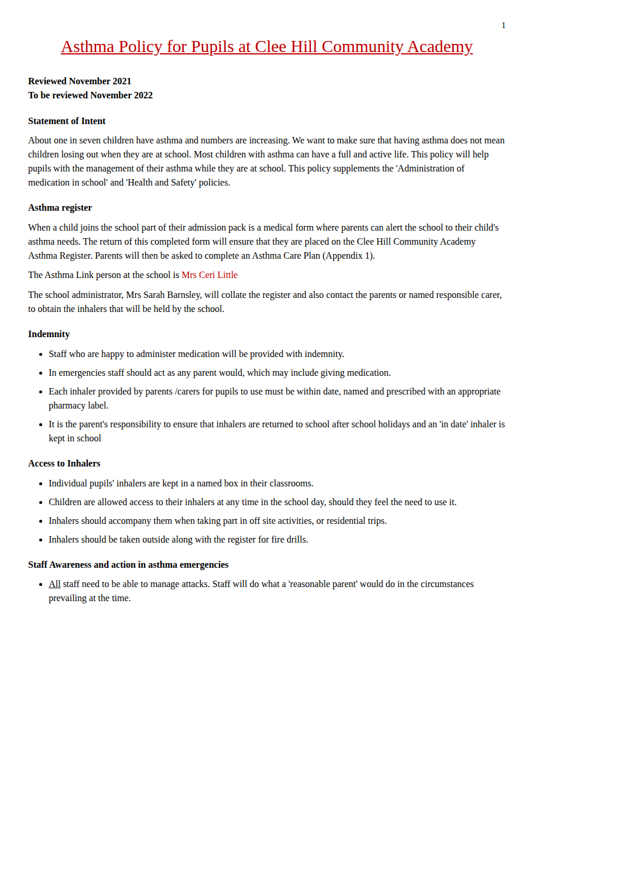1
Asthma Policy for Pupils at Clee Hill Community Academy
Reviewed November 2021
To be reviewed November 2022
Statement of Intent
About one in seven children have asthma and numbers are increasing. We want to make sure that having asthma does not mean children losing out when they are at school. Most children with asthma can have a full and active life. This policy will help pupils with the management of their asthma while they are at school. This policy supplements the 'Administration of medication in school' and 'Health and Safety' policies.
Asthma register
When a child joins the school part of their admission pack is a medical form where parents can alert the school to their child's asthma needs. The return of this completed form will ensure that they are placed on the Clee Hill Community Academy Asthma Register. Parents will then be asked to complete an Asthma Care Plan (Appendix 1).
The Asthma Link person at the school is Mrs Ceri Little
The school administrator, Mrs Sarah Barnsley, will collate the register and also contact the parents or named responsible carer, to obtain the inhalers that will be held by the school.
Indemnity
Staff who are happy to administer medication will be provided with indemnity.
In emergencies staff should act as any parent would, which may include giving medication.
Each inhaler provided by parents /carers for pupils to use must be within date, named and prescribed with an appropriate pharmacy label.
It is the parent's responsibility to ensure that inhalers are returned to school after school holidays and an 'in date' inhaler is kept in school
Access to Inhalers
Individual pupils' inhalers are kept in a named box in their classrooms.
Children are allowed access to their inhalers at any time in the school day, should they feel the need to use it.
Inhalers should accompany them when taking part in off site activities, or residential trips.
Inhalers should be taken outside along with the register for fire drills.
Staff Awareness and action in asthma emergencies
All staff need to be able to manage attacks. Staff will do what a 'reasonable parent' would do in the circumstances prevailing at the time.